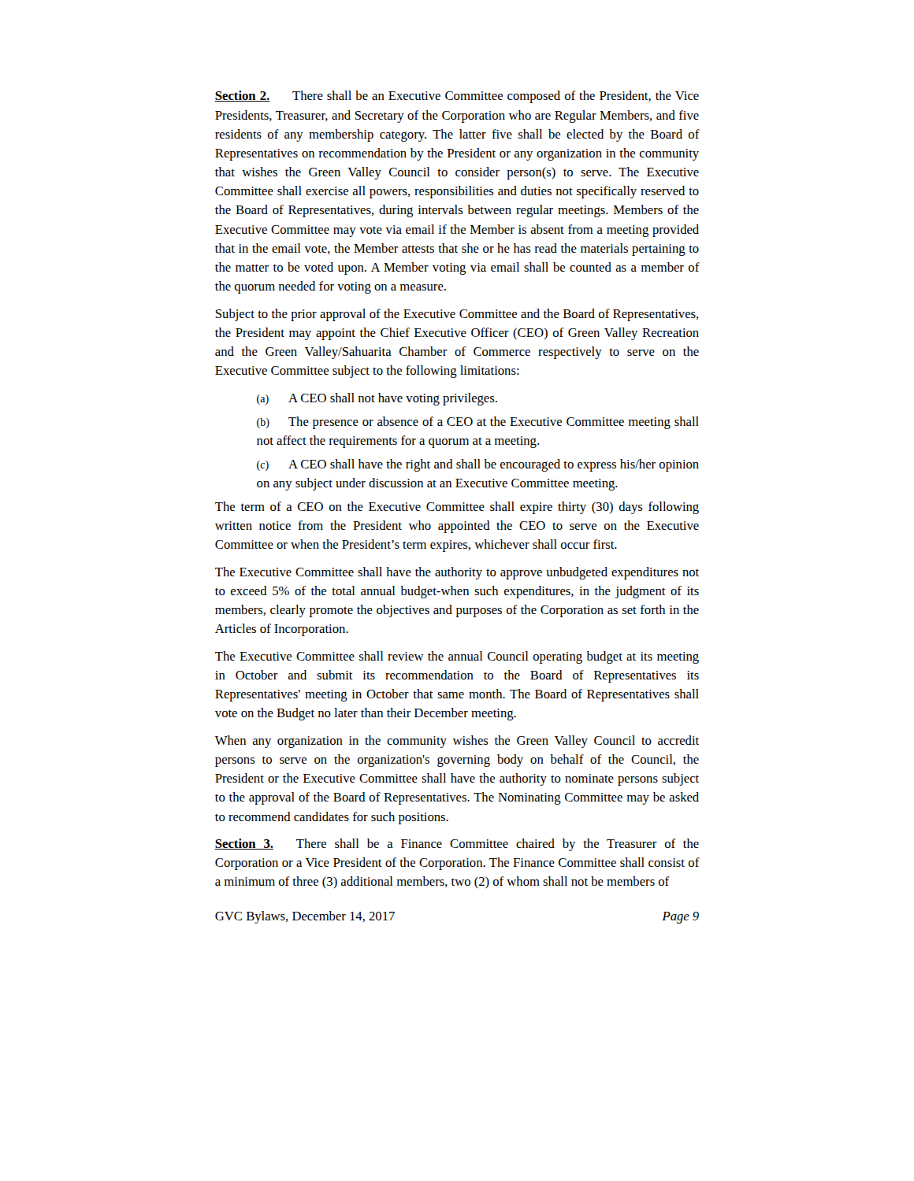Section 2. There shall be an Executive Committee composed of the President, the Vice Presidents, Treasurer, and Secretary of the Corporation who are Regular Members, and five residents of any membership category. The latter five shall be elected by the Board of Representatives on recommendation by the President or any organization in the community that wishes the Green Valley Council to consider person(s) to serve. The Executive Committee shall exercise all powers, responsibilities and duties not specifically reserved to the Board of Representatives, during intervals between regular meetings. Members of the Executive Committee may vote via email if the Member is absent from a meeting provided that in the email vote, the Member attests that she or he has read the materials pertaining to the matter to be voted upon. A Member voting via email shall be counted as a member of the quorum needed for voting on a measure.
Subject to the prior approval of the Executive Committee and the Board of Representatives, the President may appoint the Chief Executive Officer (CEO) of Green Valley Recreation and the Green Valley/Sahuarita Chamber of Commerce respectively to serve on the Executive Committee subject to the following limitations:
(a) A CEO shall not have voting privileges.
(b) The presence or absence of a CEO at the Executive Committee meeting shall not affect the requirements for a quorum at a meeting.
(c) A CEO shall have the right and shall be encouraged to express his/her opinion on any subject under discussion at an Executive Committee meeting.
The term of a CEO on the Executive Committee shall expire thirty (30) days following written notice from the President who appointed the CEO to serve on the Executive Committee or when the President’s term expires, whichever shall occur first.
The Executive Committee shall have the authority to approve unbudgeted expenditures not to exceed 5% of the total annual budget-when such expenditures, in the judgment of its members, clearly promote the objectives and purposes of the Corporation as set forth in the Articles of Incorporation.
The Executive Committee shall review the annual Council operating budget at its meeting in October and submit its recommendation to the Board of Representatives its Representatives' meeting in October that same month. The Board of Representatives shall vote on the Budget no later than their December meeting.
When any organization in the community wishes the Green Valley Council to accredit persons to serve on the organization's governing body on behalf of the Council, the President or the Executive Committee shall have the authority to nominate persons subject to the approval of the Board of Representatives. The Nominating Committee may be asked to recommend candidates for such positions.
Section 3. There shall be a Finance Committee chaired by the Treasurer of the Corporation or a Vice President of the Corporation. The Finance Committee shall consist of a minimum of three (3) additional members, two (2) of whom shall not be members of
GVC Bylaws, December 14, 2017 Page 9